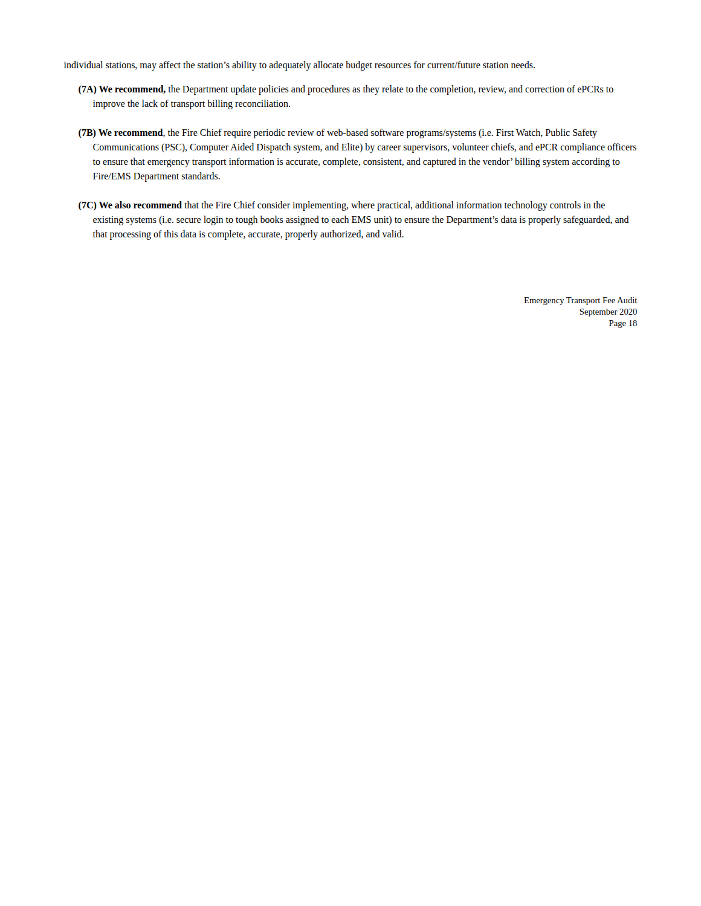individual stations, may affect the station’s ability to adequately allocate budget resources for current/future station needs.
(7A) We recommend, the Department update policies and procedures as they relate to the completion, review, and correction of ePCRs to improve the lack of transport billing reconciliation.
(7B) We recommend, the Fire Chief require periodic review of web-based software programs/systems (i.e. First Watch, Public Safety Communications (PSC), Computer Aided Dispatch system, and Elite) by career supervisors, volunteer chiefs, and ePCR compliance officers to ensure that emergency transport information is accurate, complete, consistent, and captured in the vendor’ billing system according to Fire/EMS Department standards.
(7C) We also recommend that the Fire Chief consider implementing, where practical, additional information technology controls in the existing systems (i.e. secure login to tough books assigned to each EMS unit) to ensure the Department’s data is properly safeguarded, and that processing of this data is complete, accurate, properly authorized, and valid.
Emergency Transport Fee Audit
September 2020
Page 18